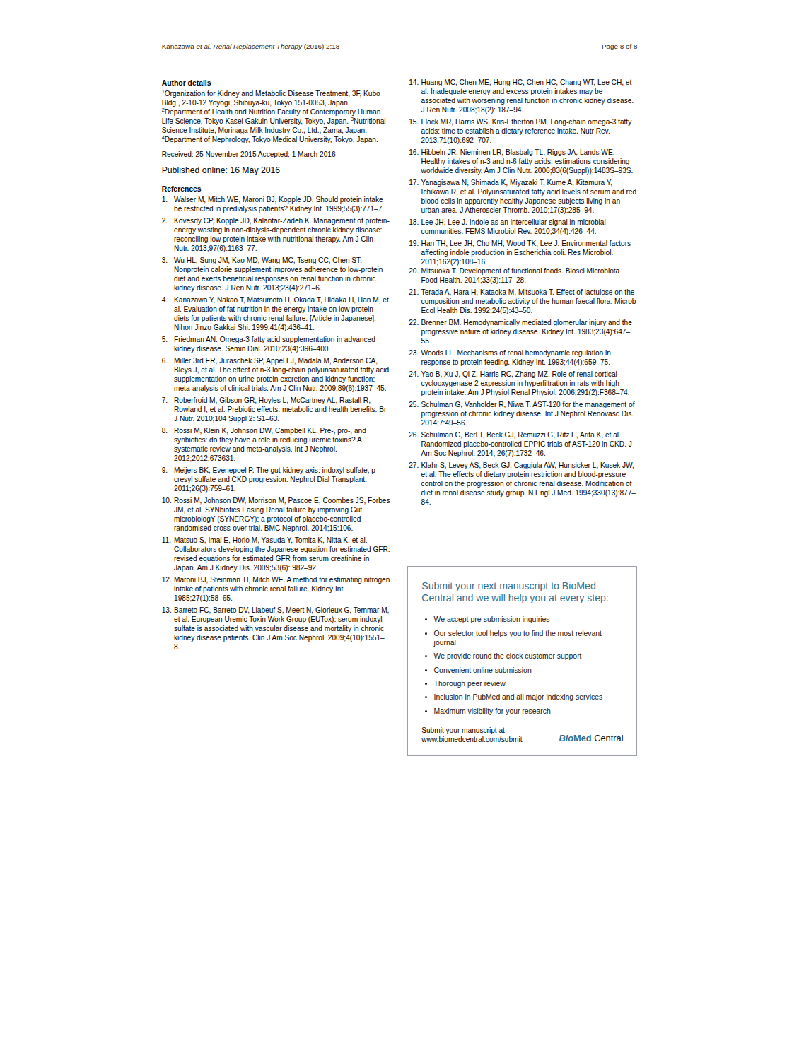Kanazawa et al. Renal Replacement Therapy (2016) 2:18
Page 8 of 8
Author details
1Organization for Kidney and Metabolic Disease Treatment, 3F, Kubo Bldg., 2-10-12 Yoyogi, Shibuya-ku, Tokyo 151-0053, Japan. 2Department of Health and Nutrition Faculty of Contemporary Human Life Science, Tokyo Kasei Gakuin University, Tokyo, Japan. 3Nutritional Science Institute, Morinaga Milk Industry Co., Ltd., Zama, Japan. 4Department of Nephrology, Tokyo Medical University, Tokyo, Japan.
Received: 25 November 2015 Accepted: 1 March 2016
Published online: 16 May 2016
References
Walser M, Mitch WE, Maroni BJ, Kopple JD. Should protein intake be restricted in predialysis patients? Kidney Int. 1999;55(3):771–7.
Kovesdy CP, Kopple JD, Kalantar-Zadeh K. Management of protein-energy wasting in non-dialysis-dependent chronic kidney disease: reconciling low protein intake with nutritional therapy. Am J Clin Nutr. 2013;97(6):1163–77.
Wu HL, Sung JM, Kao MD, Wang MC, Tseng CC, Chen ST. Nonprotein calorie supplement improves adherence to low-protein diet and exerts beneficial responses on renal function in chronic kidney disease. J Ren Nutr. 2013;23(4):271–6.
Kanazawa Y, Nakao T, Matsumoto H, Okada T, Hidaka H, Han M, et al. Evaluation of fat nutrition in the energy intake on low protein diets for patients with chronic renal failure. [Article in Japanese]. Nihon Jinzo Gakkai Shi. 1999;41(4):436–41.
Friedman AN. Omega-3 fatty acid supplementation in advanced kidney disease. Semin Dial. 2010;23(4):396–400.
Miller 3rd ER, Juraschek SP, Appel LJ, Madala M, Anderson CA, Bleys J, et al. The effect of n-3 long-chain polyunsaturated fatty acid supplementation on urine protein excretion and kidney function: meta-analysis of clinical trials. Am J Clin Nutr. 2009;89(6):1937–45.
Roberfroid M, Gibson GR, Hoyles L, McCartney AL, Rastall R, Rowland I, et al. Prebiotic effects: metabolic and health benefits. Br J Nutr. 2010;104 Suppl 2: S1–63.
Rossi M, Klein K, Johnson DW, Campbell KL. Pre-, pro-, and synbiotics: do they have a role in reducing uremic toxins? A systematic review and meta-analysis. Int J Nephrol. 2012;2012:673631.
Meijers BK, Evenepoel P. The gut-kidney axis: indoxyl sulfate, p-cresyl sulfate and CKD progression. Nephrol Dial Transplant. 2011;26(3):759–61.
Rossi M, Johnson DW, Morrison M, Pascoe E, Coombes JS, Forbes JM, et al. SYNbiotics Easing Renal failure by improving Gut microbiologY (SYNERGY): a protocol of placebo-controlled randomised cross-over trial. BMC Nephrol. 2014;15:106.
Matsuo S, Imai E, Horio M, Yasuda Y, Tomita K, Nitta K, et al. Collaborators developing the Japanese equation for estimated GFR: revised equations for estimated GFR from serum creatinine in Japan. Am J Kidney Dis. 2009;53(6): 982–92.
Maroni BJ, Steinman TI, Mitch WE. A method for estimating nitrogen intake of patients with chronic renal failure. Kidney Int. 1985;27(1):58–65.
Barreto FC, Barreto DV, Liabeuf S, Meert N, Glorieux G, Temmar M, et al. European Uremic Toxin Work Group (EUTox): serum indoxyl sulfate is associated with vascular disease and mortality in chronic kidney disease patients. Clin J Am Soc Nephrol. 2009;4(10):1551–8.
Huang MC, Chen ME, Hung HC, Chen HC, Chang WT, Lee CH, et al. Inadequate energy and excess protein intakes may be associated with worsening renal function in chronic kidney disease. J Ren Nutr. 2008;18(2): 187–94.
Flock MR, Harris WS, Kris-Etherton PM. Long-chain omega-3 fatty acids: time to establish a dietary reference intake. Nutr Rev. 2013;71(10):692–707.
Hibbeln JR, Nieminen LR, Blasbalg TL, Riggs JA, Lands WE. Healthy intakes of n-3 and n-6 fatty acids: estimations considering worldwide diversity. Am J Clin Nutr. 2006;83(6(Suppl)):1483S–93S.
Yanagisawa N, Shimada K, Miyazaki T, Kume A, Kitamura Y, Ichikawa R, et al. Polyunsaturated fatty acid levels of serum and red blood cells in apparently healthy Japanese subjects living in an urban area. J Atheroscler Thromb. 2010;17(3):285–94.
Lee JH, Lee J. Indole as an intercellular signal in microbial communities. FEMS Microbiol Rev. 2010;34(4):426–44.
Han TH, Lee JH, Cho MH, Wood TK, Lee J. Environmental factors affecting indole production in Escherichia coli. Res Microbiol. 2011;162(2):108–16.
Mitsuoka T. Development of functional foods. Biosci Microbiota Food Health. 2014;33(3):117–28.
Terada A, Hara H, Kataoka M, Mitsuoka T. Effect of lactulose on the composition and metabolic activity of the human faecal flora. Microb Ecol Health Dis. 1992;24(5):43–50.
Brenner BM. Hemodynamically mediated glomerular injury and the progressive nature of kidney disease. Kidney Int. 1983;23(4):647–55.
Woods LL. Mechanisms of renal hemodynamic regulation in response to protein feeding. Kidney Int. 1993;44(4):659–75.
Yao B, Xu J, Qi Z, Harris RC, Zhang MZ. Role of renal cortical cyclooxygenase-2 expression in hyperfiltration in rats with high-protein intake. Am J Physiol Renal Physiol. 2006;291(2):F368–74.
Schulman G, Vanholder R, Niwa T. AST-120 for the management of progression of chronic kidney disease. Int J Nephrol Renovasc Dis. 2014;7:49–56.
Schulman G, Berl T, Beck GJ, Remuzzi G, Ritz E, Arita K, et al. Randomized placebo-controlled EPPIC trials of AST-120 in CKD. J Am Soc Nephrol. 2014; 26(7):1732–46.
Klahr S, Levey AS, Beck GJ, Caggiula AW, Hunsicker L, Kusek JW, et al. The effects of dietary protein restriction and blood-pressure control on the progression of chronic renal disease. Modification of diet in renal disease study group. N Engl J Med. 1994;330(13):877–84.
Submit your next manuscript to BioMed Central and we will help you at every step:
We accept pre-submission inquiries
Our selector tool helps you to find the most relevant journal
We provide round the clock customer support
Convenient online submission
Thorough peer review
Inclusion in PubMed and all major indexing services
Maximum visibility for your research
Submit your manuscript at
www.biomedcentral.com/submit
Bio Med Central